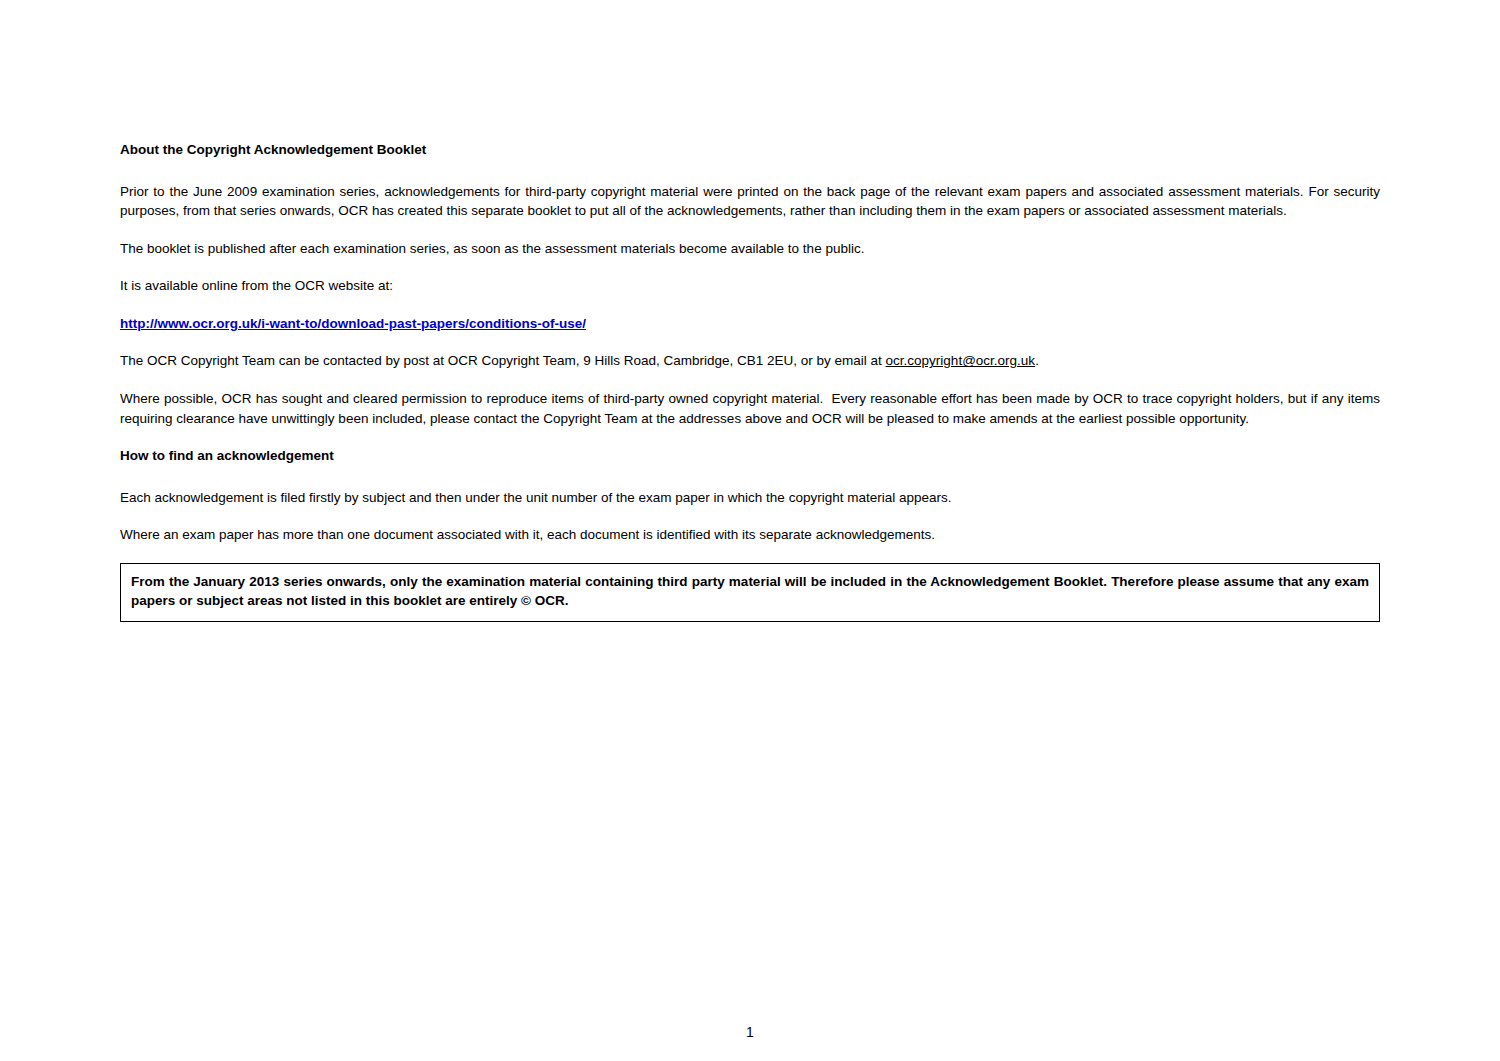About the Copyright Acknowledgement Booklet
Prior to the June 2009 examination series, acknowledgements for third-party copyright material were printed on the back page of the relevant exam papers and associated assessment materials. For security purposes, from that series onwards, OCR has created this separate booklet to put all of the acknowledgements, rather than including them in the exam papers or associated assessment materials.
The booklet is published after each examination series, as soon as the assessment materials become available to the public.
It is available online from the OCR website at:
http://www.ocr.org.uk/i-want-to/download-past-papers/conditions-of-use/
The OCR Copyright Team can be contacted by post at OCR Copyright Team, 9 Hills Road, Cambridge, CB1 2EU, or by email at ocr.copyright@ocr.org.uk.
Where possible, OCR has sought and cleared permission to reproduce items of third-party owned copyright material. Every reasonable effort has been made by OCR to trace copyright holders, but if any items requiring clearance have unwittingly been included, please contact the Copyright Team at the addresses above and OCR will be pleased to make amends at the earliest possible opportunity.
How to find an acknowledgement
Each acknowledgement is filed firstly by subject and then under the unit number of the exam paper in which the copyright material appears.
Where an exam paper has more than one document associated with it, each document is identified with its separate acknowledgements.
From the January 2013 series onwards, only the examination material containing third party material will be included in the Acknowledgement Booklet. Therefore please assume that any exam papers or subject areas not listed in this booklet are entirely © OCR.
1